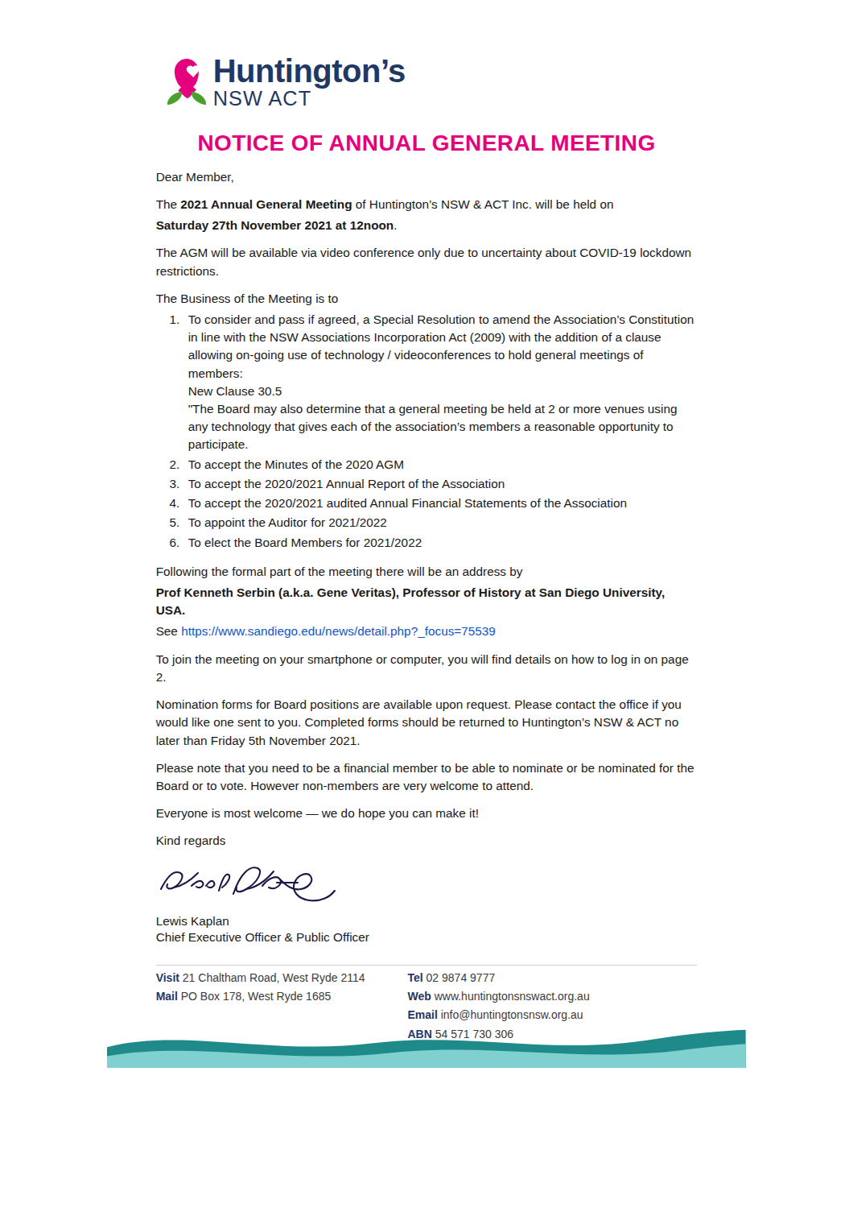Huntington’s
NSW ACT
NOTICE OF ANNUAL GENERAL MEETING
Dear Member,
The 2021 Annual General Meeting of Huntington’s NSW & ACT Inc. will be held on
Saturday 27th November 2021 at 12noon.
The AGM will be available via video conference only due to uncertainty about COVID-19 lockdown restrictions.
The Business of the Meeting is to
To consider and pass if agreed, a Special Resolution to amend the Association’s Constitution in line with the NSW Associations Incorporation Act (2009) with the addition of a clause allowing on-going use of technology / videoconferences to hold general meetings of members:
New Clause 30.5
"The Board may also determine that a general meeting be held at 2 or more venues using any technology that gives each of the association’s members a reasonable opportunity to participate.
To accept the Minutes of the 2020 AGM
To accept the 2020/2021 Annual Report of the Association
To accept the 2020/2021 audited Annual Financial Statements of the Association
To appoint the Auditor for 2021/2022
To elect the Board Members for 2021/2022
Following the formal part of the meeting there will be an address by
Prof Kenneth Serbin (a.k.a. Gene Veritas), Professor of History at San Diego University, USA.
See https://www.sandiego.edu/news/detail.php?_focus=75539
To join the meeting on your smartphone or computer, you will find details on how to log in on page 2.
Nomination forms for Board positions are available upon request. Please contact the office if you would like one sent to you. Completed forms should be returned to Huntington’s NSW & ACT no later than Friday 5th November 2021.
Please note that you need to be a financial member to be able to nominate or be nominated for the Board or to vote. However non-members are very welcome to attend.
Everyone is most welcome — we do hope you can make it!
Kind regards
Lewis Kaplan
Chief Executive Officer & Public Officer
Visit 21 Chaltham Road, West Ryde 2114
Mail PO Box 178, West Ryde 1685
Tel 02 9874 9777
Web www.huntingtonsnswact.org.au
Email info@huntingtonsnsw.org.au
ABN 54 571 730 306